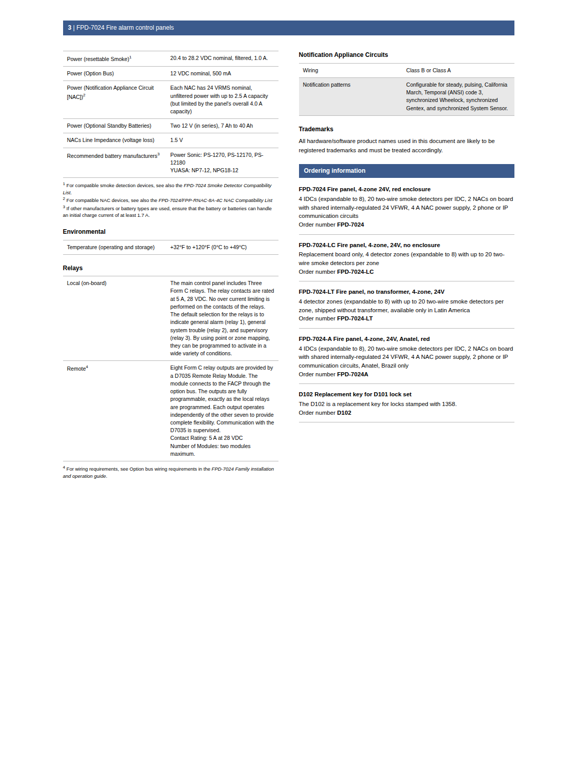3 | FPD-7024 Fire alarm control panels
| Power (resettable Smoke) 1 | 20.4 to 28.2 VDC nominal, filtered, 1.0 A. |
| Power (Option Bus) | 12 VDC nominal, 500 mA |
| Power (Notification Appliance Circuit [NAC]) 2 | Each NAC has 24 VRMS nominal, unfiltered power with up to 2.5 A capacity (but limited by the panel's overall 4.0 A capacity) |
| Power (Optional Standby Batteries) | Two 12 V (in series), 7 Ah to 40 Ah |
| NACs Line Impedance (voltage loss) | 1.5 V |
| Recommended battery manufacturers 3 | Power Sonic: PS-1270, PS-12170, PS-12180 YUASA: NP7-12, NPG18-12 |
1 For compatible smoke detection devices, see also the FPD-7024 Smoke Detector Compatibility List.
2 For compatible NAC devices, see also the FPD-7024/FPP-RNAC-8A-4C NAC Compatibility List
3 If other manufacturers or battery types are used, ensure that the battery or batteries can handle an initial charge current of at least 1.7 A.
Environmental
| Temperature (operating and storage) | +32°F to +120°F (0°C to +49°C) |
Relays
| Local (on-board) | The main control panel includes Three Form C relays. The relay contacts are rated at 5 A, 28 VDC. No over current limiting is performed on the contacts of the relays. The default selection for the relays is to indicate general alarm (relay 1), general system trouble (relay 2), and supervisory (relay 3). By using point or zone mapping, they can be programmed to activate in a wide variety of conditions. |
| Remote 4 | Eight Form C relay outputs are provided by a D7035 Remote Relay Module. The module connects to the FACP through the option bus. The outputs are fully programmable, exactly as the local relays are programmed. Each output operates independently of the other seven to provide complete flexibility. Communication with the D7035 is supervised. Contact Rating: 5 A at 28 VDC Number of Modules: two modules maximum. |
4 For wiring requirements, see Option bus wiring requirements in the FPD-7024 Family installation and operation guide.
Notification Appliance Circuits
| Wiring | Class B or Class A |
| Notification patterns | Configurable for steady, pulsing, California March, Temporal (ANSI) code 3, synchronized Wheelock, synchronized Gentex, and synchronized System Sensor. |
Trademarks
All hardware/software product names used in this document are likely to be registered trademarks and must be treated accordingly.
Ordering information
FPD-7024 Fire panel, 4-zone 24V, red enclosure
4 IDCs (expandable to 8), 20 two-wire smoke detectors per IDC, 2 NACs on board with shared internally-regulated 24 VFWR, 4 A NAC power supply, 2 phone or IP communication circuits
Order number FPD-7024
FPD-7024-LC Fire panel, 4-zone, 24V, no enclosure
Replacement board only, 4 detector zones (expandable to 8) with up to 20 two-wire smoke detectors per zone
Order number FPD-7024-LC
FPD-7024-LT Fire panel, no transformer, 4-zone, 24V
4 detector zones (expandable to 8) with up to 20 two-wire smoke detectors per zone, shipped without transformer, available only in Latin America
Order number FPD-7024-LT
FPD-7024-A Fire panel, 4-zone, 24V, Anatel, red
4 IDCs (expandable to 8), 20 two-wire smoke detectors per IDC, 2 NACs on board with shared internally-regulated 24 VFWR, 4 A NAC power supply, 2 phone or IP communication circuits, Anatel, Brazil only
Order number FPD-7024A
D102 Replacement key for D101 lock set
The D102 is a replacement key for locks stamped with 1358.
Order number D102